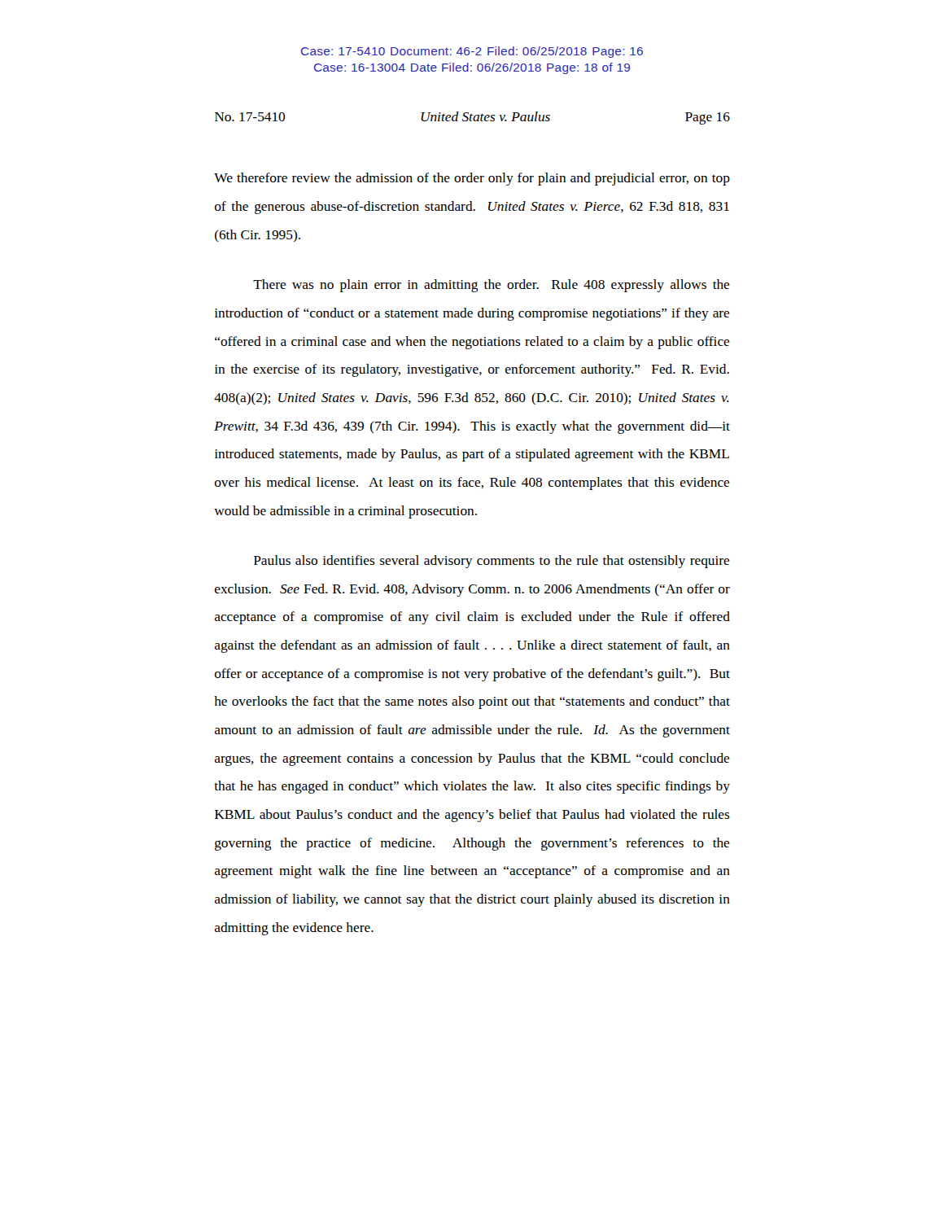Case: 17-5410 Document: 46-2 Filed: 06/25/2018 Page: 16
Case: 16-13004 Date Filed: 06/26/2018 Page: 18 of 19
No. 17-5410
United States v. Paulus
Page 16
We therefore review the admission of the order only for plain and prejudicial error, on top of the generous abuse-of-discretion standard. United States v. Pierce, 62 F.3d 818, 831 (6th Cir. 1995).
There was no plain error in admitting the order. Rule 408 expressly allows the introduction of “conduct or a statement made during compromise negotiations” if they are “offered in a criminal case and when the negotiations related to a claim by a public office in the exercise of its regulatory, investigative, or enforcement authority.” Fed. R. Evid. 408(a)(2); United States v. Davis, 596 F.3d 852, 860 (D.C. Cir. 2010); United States v. Prewitt, 34 F.3d 436, 439 (7th Cir. 1994). This is exactly what the government did—it introduced statements, made by Paulus, as part of a stipulated agreement with the KBML over his medical license. At least on its face, Rule 408 contemplates that this evidence would be admissible in a criminal prosecution.
Paulus also identifies several advisory comments to the rule that ostensibly require exclusion. See Fed. R. Evid. 408, Advisory Comm. n. to 2006 Amendments (“An offer or acceptance of a compromise of any civil claim is excluded under the Rule if offered against the defendant as an admission of fault . . . . Unlike a direct statement of fault, an offer or acceptance of a compromise is not very probative of the defendant’s guilt.”). But he overlooks the fact that the same notes also point out that “statements and conduct” that amount to an admission of fault are admissible under the rule. Id. As the government argues, the agreement contains a concession by Paulus that the KBML “could conclude that he has engaged in conduct” which violates the law. It also cites specific findings by KBML about Paulus’s conduct and the agency’s belief that Paulus had violated the rules governing the practice of medicine. Although the government’s references to the agreement might walk the fine line between an “acceptance” of a compromise and an admission of liability, we cannot say that the district court plainly abused its discretion in admitting the evidence here.